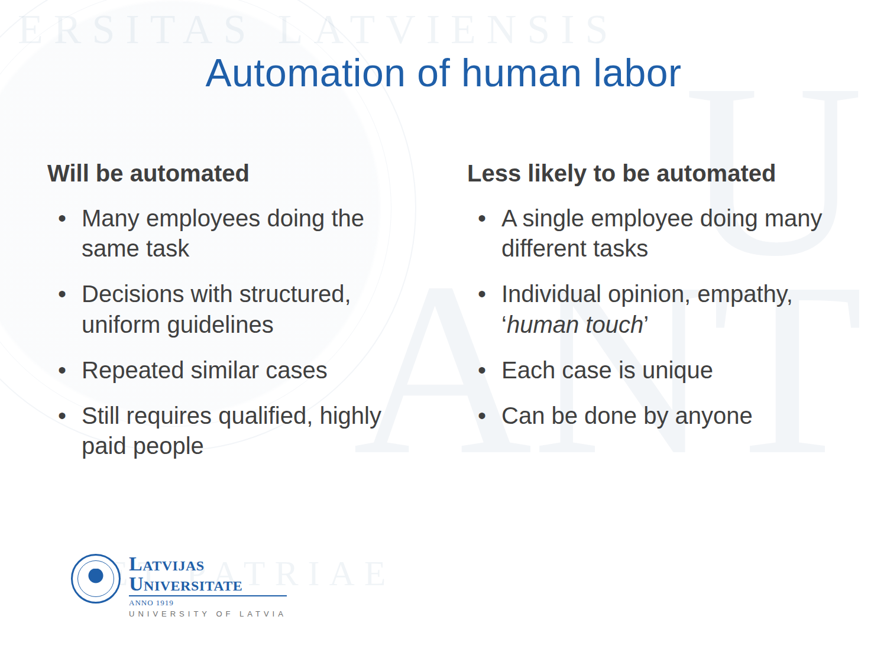ERSITAS LATVIENSIS
ET PATRIAE
UANT
Automation of human labor
Will be automated
Many employees doing the same task
Decisions with structured, uniform guidelines
Repeated similar cases
Still requires qualified, highly paid people
Less likely to be automated
A single employee doing many different tasks
Individual opinion, empathy, ‘human touch’
Each case is unique
Can be done by anyone
Latvijas
Universitate
ANNO 1919
UNIVERSITY OF LATVIA